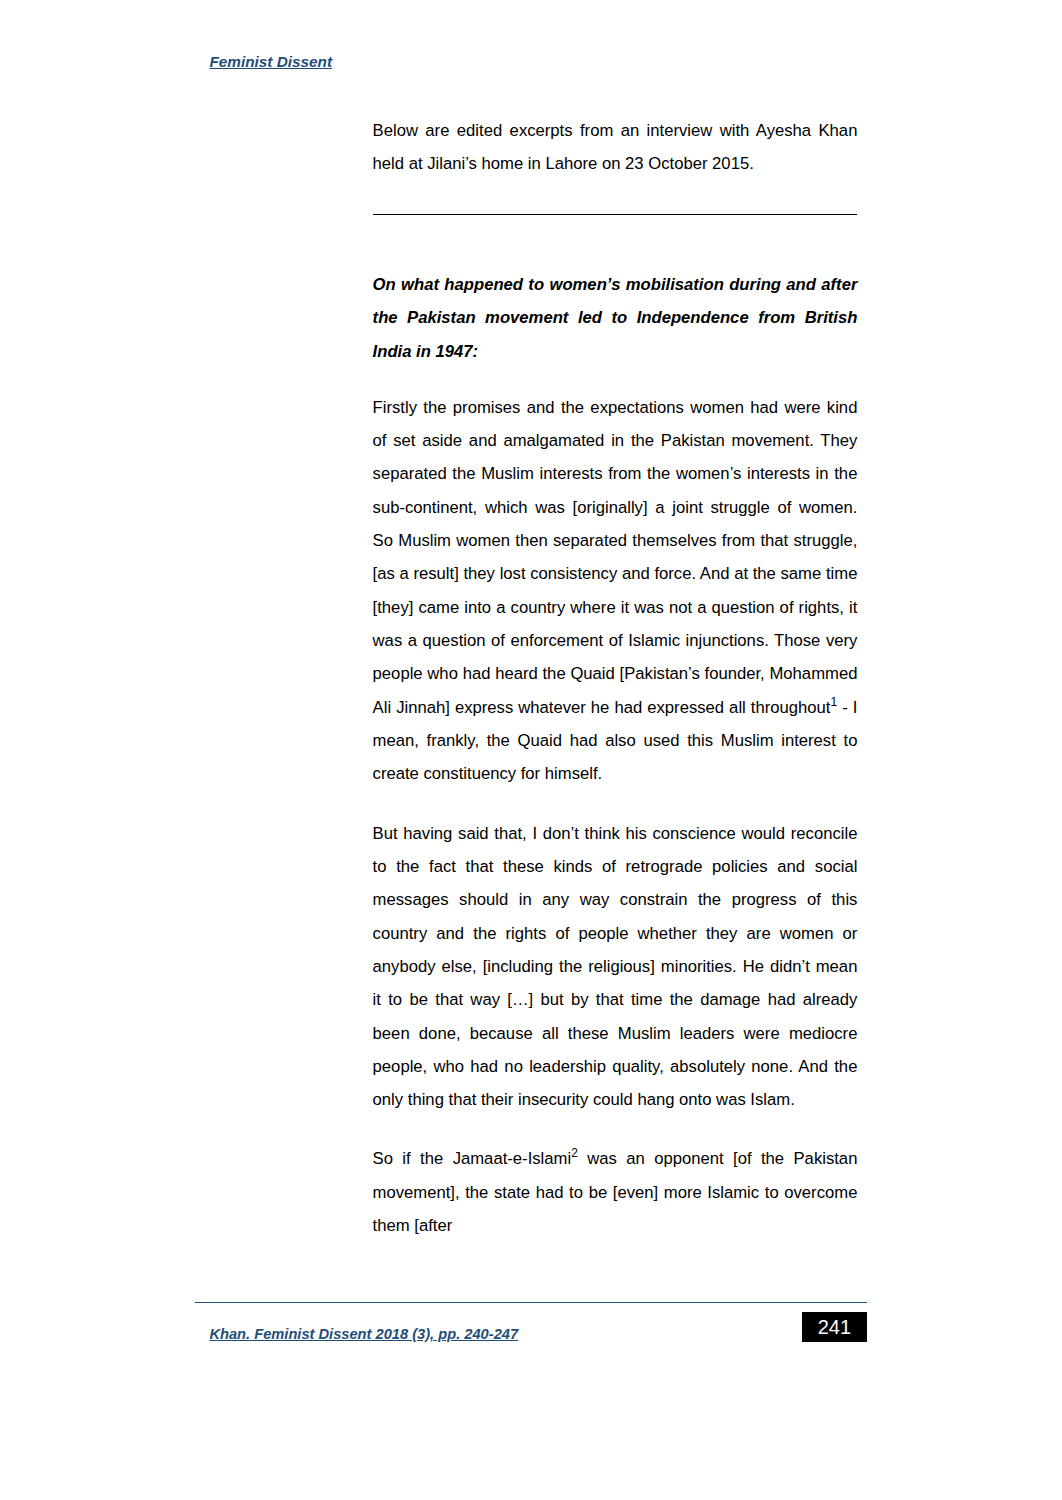Feminist Dissent
Below are edited excerpts from an interview with Ayesha Khan held at Jilani’s home in Lahore on 23 October 2015.
On what happened to women’s mobilisation during and after the Pakistan movement led to Independence from British India in 1947:
Firstly the promises and the expectations women had were kind of set aside and amalgamated in the Pakistan movement. They separated the Muslim interests from the women’s interests in the sub-continent, which was [originally] a joint struggle of women. So Muslim women then separated themselves from that struggle, [as a result] they lost consistency and force. And at the same time [they] came into a country where it was not a question of rights, it was a question of enforcement of Islamic injunctions. Those very people who had heard the Quaid [Pakistan’s founder, Mohammed Ali Jinnah] express whatever he had expressed all throughout1 - I mean, frankly, the Quaid had also used this Muslim interest to create constituency for himself.
But having said that, I don’t think his conscience would reconcile to the fact that these kinds of retrograde policies and social messages should in any way constrain the progress of this country and the rights of people whether they are women or anybody else, [including the religious] minorities. He didn’t mean it to be that way […] but by that time the damage had already been done, because all these Muslim leaders were mediocre people, who had no leadership quality, absolutely none. And the only thing that their insecurity could hang onto was Islam.
So if the Jamaat-e-Islami2 was an opponent [of the Pakistan movement], the state had to be [even] more Islamic to overcome them [after
Khan. Feminist Dissent 2018 (3), pp. 240-247
241